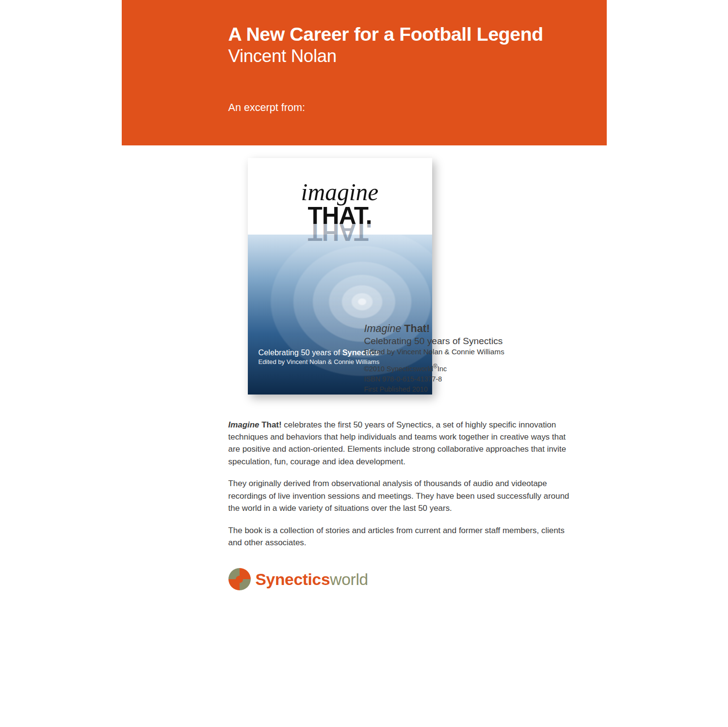A New Career for a Football Legend Vincent Nolan
An excerpt from:
imagine THAT.
THAT.
Celebrating 50 years of Synectics
Edited by Vincent Nolan & Connie Williams
Imagine That!
Celebrating 50 years of Synectics
Edited by Vincent Nolan & Connie Williams
©2010 Synecticsworld®Inc
ISBN 978-0-615-41377-8
First Published 2010
Imagine That! celebrates the first 50 years of Synectics, a set of highly specific innovation techniques and behaviors that help individuals and teams work together in creative ways that are positive and action-oriented. Elements include strong collaborative approaches that invite speculation, fun, courage and idea development.
They originally derived from observational analysis of thousands of audio and videotape recordings of live invention sessions and meetings. They have been used successfully around the world in a wide variety of situations over the last 50 years.
The book is a collection of stories and articles from current and former staff members, clients and other associates.
Synectics world